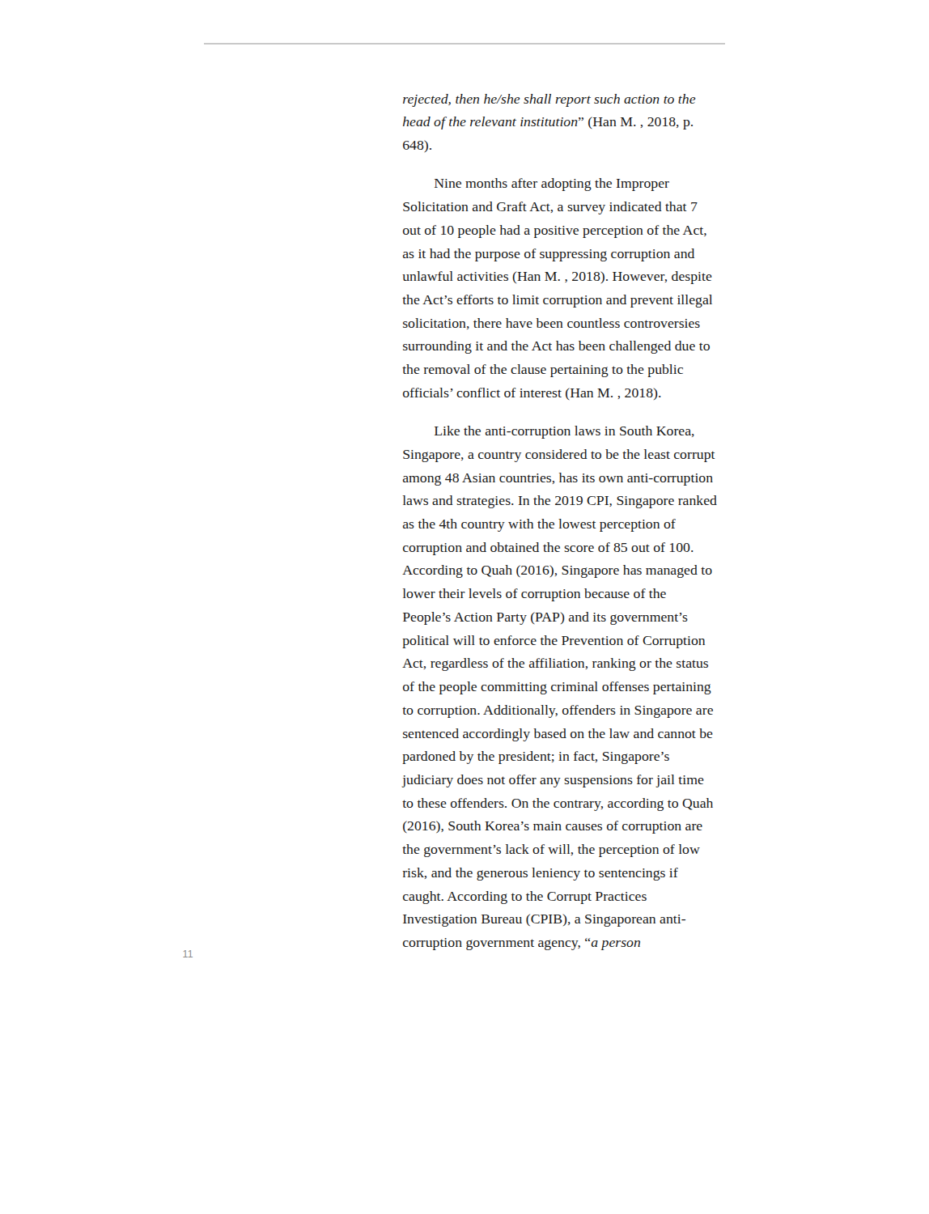rejected, then he/she shall report such action to the head of the relevant institution” (Han M. , 2018, p. 648).
Nine months after adopting the Improper Solicitation and Graft Act, a survey indicated that 7 out of 10 people had a positive perception of the Act, as it had the purpose of suppressing corruption and unlawful activities (Han M. , 2018). However, despite the Act’s efforts to limit corruption and prevent illegal solicitation, there have been countless controversies surrounding it and the Act has been challenged due to the removal of the clause pertaining to the public officials’ conflict of interest (Han M. , 2018).
Like the anti-corruption laws in South Korea, Singapore, a country considered to be the least corrupt among 48 Asian countries, has its own anti-corruption laws and strategies. In the 2019 CPI, Singapore ranked as the 4th country with the lowest perception of corruption and obtained the score of 85 out of 100. According to Quah (2016), Singapore has managed to lower their levels of corruption because of the People’s Action Party (PAP) and its government’s political will to enforce the Prevention of Corruption Act, regardless of the affiliation, ranking or the status of the people committing criminal offenses pertaining to corruption. Additionally, offenders in Singapore are sentenced accordingly based on the law and cannot be pardoned by the president; in fact, Singapore’s judiciary does not offer any suspensions for jail time to these offenders. On the contrary, according to Quah (2016), South Korea’s main causes of corruption are the government’s lack of will, the perception of low risk, and the generous leniency to sentencings if caught. According to the Corrupt Practices Investigation Bureau (CPIB), a Singaporean anti-corruption government agency, “a person
11